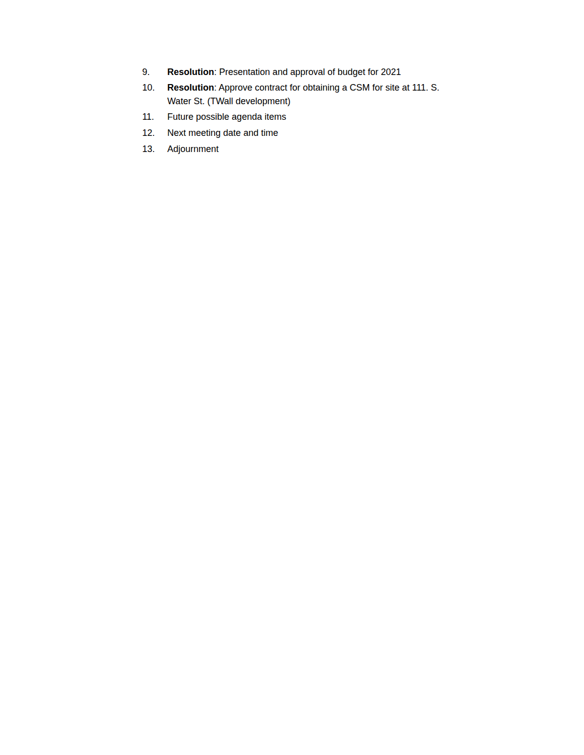9. Resolution: Presentation and approval of budget for 2021
10. Resolution: Approve contract for obtaining a CSM for site at 111. S. Water St. (TWall development)
11. Future possible agenda items
12. Next meeting date and time
13. Adjournment